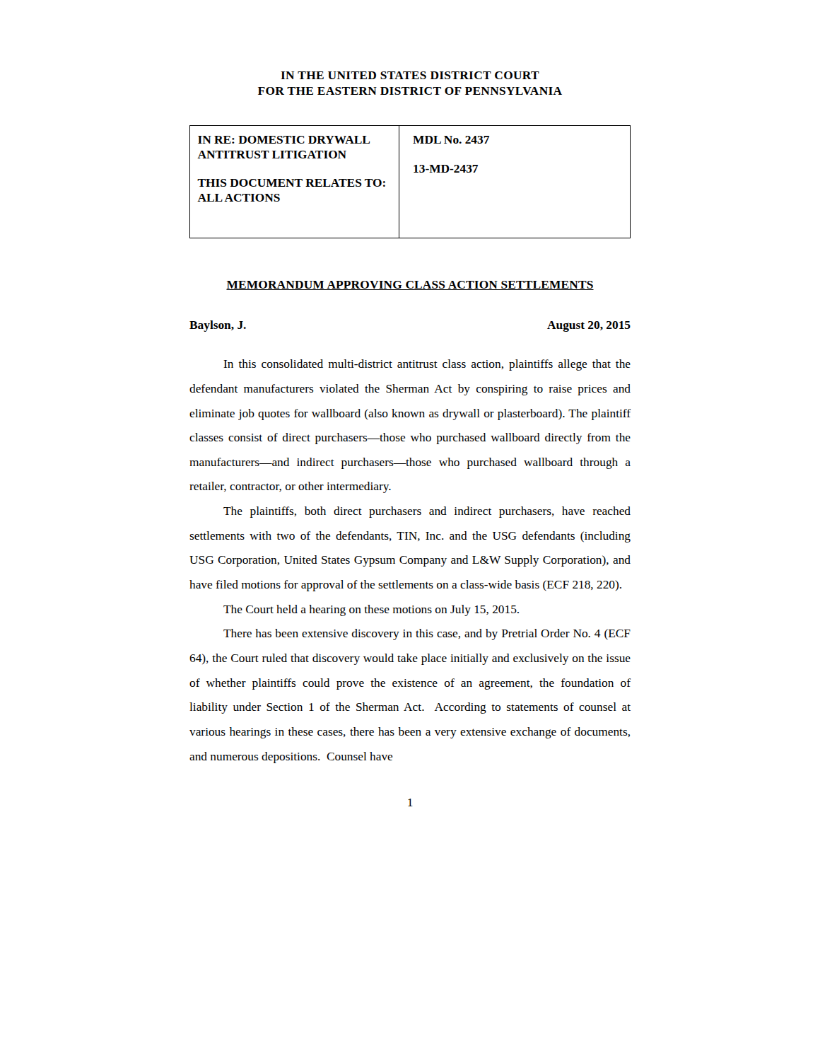IN THE UNITED STATES DISTRICT COURT
FOR THE EASTERN DISTRICT OF PENNSYLVANIA
| IN RE: DOMESTIC DRYWALL ANTITRUST LITIGATION THIS DOCUMENT RELATES TO: ALL ACTIONS | MDL No. 2437 13-MD-2437 |
MEMORANDUM APPROVING CLASS ACTION SETTLEMENTS
Baylson, J. August 20, 2015
In this consolidated multi-district antitrust class action, plaintiffs allege that the defendant manufacturers violated the Sherman Act by conspiring to raise prices and eliminate job quotes for wallboard (also known as drywall or plasterboard). The plaintiff classes consist of direct purchasers—those who purchased wallboard directly from the manufacturers—and indirect purchasers—those who purchased wallboard through a retailer, contractor, or other intermediary.
The plaintiffs, both direct purchasers and indirect purchasers, have reached settlements with two of the defendants, TIN, Inc. and the USG defendants (including USG Corporation, United States Gypsum Company and L&W Supply Corporation), and have filed motions for approval of the settlements on a class-wide basis (ECF 218, 220).
The Court held a hearing on these motions on July 15, 2015.
There has been extensive discovery in this case, and by Pretrial Order No. 4 (ECF 64), the Court ruled that discovery would take place initially and exclusively on the issue of whether plaintiffs could prove the existence of an agreement, the foundation of liability under Section 1 of the Sherman Act. According to statements of counsel at various hearings in these cases, there has been a very extensive exchange of documents, and numerous depositions. Counsel have
1